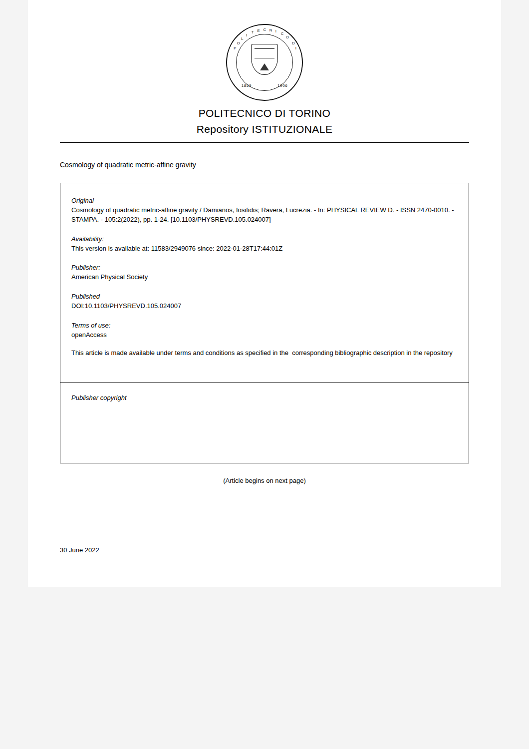P O L I T E C N I C O D I
18591906
POLITECNICO DI TORINO
Repository ISTITUZIONALE
Cosmology of quadratic metric-affine gravity
Original
Cosmology of quadratic metric-affine gravity / Damianos, Iosifidis; Ravera, Lucrezia. - In: PHYSICAL REVIEW D. - ISSN 2470-0010. - STAMPA. - 105:2(2022), pp. 1-24. [10.1103/PHYSREVD.105.024007]
Availability:
This version is available at: 11583/2949076 since: 2022-01-28T17:44:01Z
Publisher:
American Physical Society
Published
DOI:10.1103/PHYSREVD.105.024007
Terms of use:
openAccess
This article is made available under terms and conditions as specified in the corresponding bibliographic description in the repository
Publisher copyright
(Article begins on next page)
30 June 2022